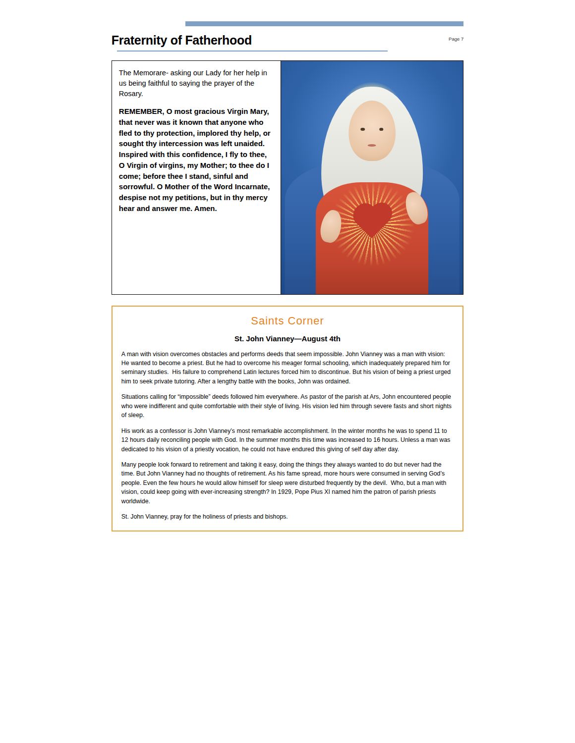Page 7
Fraternity of Fatherhood
The Memorare- asking our Lady for her help in us being faithful to saying the prayer of the Rosary.
REMEMBER, O most gracious Virgin Mary, that never was it known that anyone who fled to thy protection, implored thy help, or sought thy intercession was left unaided. Inspired with this confidence, I fly to thee, O Virgin of virgins, my Mother; to thee do I come; before thee I stand, sinful and sorrowful. O Mother of the Word Incarnate, despise not my petitions, but in thy mercy hear and answer me. Amen.
Saints Corner
St. John Vianney—August 4th
A man with vision overcomes obstacles and performs deeds that seem impossible. John Vianney was a man with vision: He wanted to become a priest. But he had to overcome his meager formal schooling, which inadequately prepared him for seminary studies. His failure to comprehend Latin lectures forced him to discontinue. But his vision of being a priest urged him to seek private tutoring. After a lengthy battle with the books, John was ordained.
Situations calling for “impossible” deeds followed him everywhere. As pastor of the parish at Ars, John encountered people who were indifferent and quite comfortable with their style of living. His vision led him through severe fasts and short nights of sleep.
His work as a confessor is John Vianney’s most remarkable accomplishment. In the winter months he was to spend 11 to 12 hours daily reconciling people with God. In the summer months this time was increased to 16 hours. Unless a man was dedicated to his vision of a priestly vocation, he could not have endured this giving of self day after day.
Many people look forward to retirement and taking it easy, doing the things they always wanted to do but never had the time. But John Vianney had no thoughts of retirement. As his fame spread, more hours were consumed in serving God’s people. Even the few hours he would allow himself for sleep were disturbed frequently by the devil. Who, but a man with vision, could keep going with ever-increasing strength? In 1929, Pope Pius XI named him the patron of parish priests worldwide.
St. John Vianney, pray for the holiness of priests and bishops.